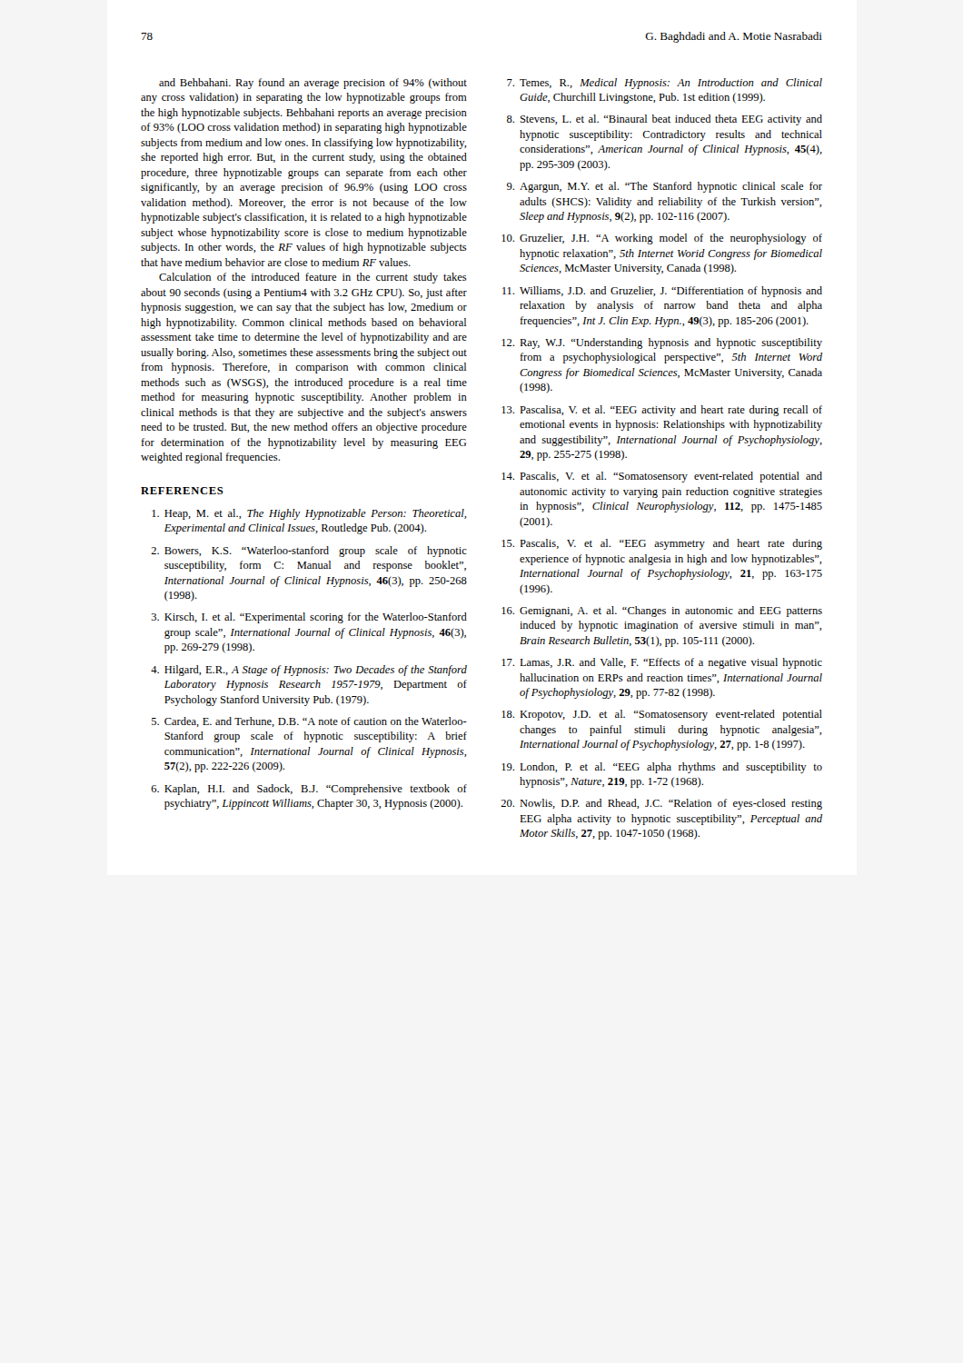78 G. Baghdadi and A. Motie Nasrabadi
and Behbahani. Ray found an average precision of 94% (without any cross validation) in separating the low hypnotizable groups from the high hypnotizable subjects. Behbahani reports an average precision of 93% (LOO cross validation method) in separating high hypnotizable subjects from medium and low ones. In classifying low hypnotizability, she reported high error. But, in the current study, using the obtained procedure, three hypnotizable groups can separate from each other significantly, by an average precision of 96.9% (using LOO cross validation method). Moreover, the error is not because of the low hypnotizable subject's classification, it is related to a high hypnotizable subject whose hypnotizability score is close to medium hypnotizable subjects. In other words, the RF values of high hypnotizable subjects that have medium behavior are close to medium RF values.
Calculation of the introduced feature in the current study takes about 90 seconds (using a Pentium4 with 3.2 GHz CPU). So, just after hypnosis suggestion, we can say that the subject has low, 2medium or high hypnotizability. Common clinical methods based on behavioral assessment take time to determine the level of hypnotizability and are usually boring. Also, sometimes these assessments bring the subject out from hypnosis. Therefore, in comparison with common clinical methods such as (WSGS), the introduced procedure is a real time method for measuring hypnotic susceptibility. Another problem in clinical methods is that they are subjective and the subject's answers need to be trusted. But, the new method offers an objective procedure for determination of the hypnotizability level by measuring EEG weighted regional frequencies.
REFERENCES
Heap, M. et al., The Highly Hypnotizable Person: Theoretical, Experimental and Clinical Issues, Routledge Pub. (2004).
Bowers, K.S. “Waterloo-stanford group scale of hypnotic susceptibility, form C: Manual and response booklet”, International Journal of Clinical Hypnosis, 46(3), pp. 250-268 (1998).
Kirsch, I. et al. “Experimental scoring for the Waterloo-Stanford group scale”, International Journal of Clinical Hypnosis, 46(3), pp. 269-279 (1998).
Hilgard, E.R., A Stage of Hypnosis: Two Decades of the Stanford Laboratory Hypnosis Research 1957-1979, Department of Psychology Stanford University Pub. (1979).
Cardea, E. and Terhune, D.B. “A note of caution on the Waterloo-Stanford group scale of hypnotic susceptibility: A brief communication”, International Journal of Clinical Hypnosis, 57(2), pp. 222-226 (2009).
Kaplan, H.I. and Sadock, B.J. “Comprehensive textbook of psychiatry”, Lippincott Williams, Chapter 30, 3, Hypnosis (2000).
Temes, R., Medical Hypnosis: An Introduction and Clinical Guide, Churchill Livingstone, Pub. 1st edition (1999).
Stevens, L. et al. “Binaural beat induced theta EEG activity and hypnotic susceptibility: Contradictory results and technical considerations”, American Journal of Clinical Hypnosis, 45(4), pp. 295-309 (2003).
Agargun, M.Y. et al. “The Stanford hypnotic clinical scale for adults (SHCS): Validity and reliability of the Turkish version”, Sleep and Hypnosis, 9(2), pp. 102-116 (2007).
Gruzelier, J.H. “A working model of the neurophysiology of hypnotic relaxation”, 5th Internet Worid Congress for Biomedical Sciences, McMaster University, Canada (1998).
Williams, J.D. and Gruzelier, J. “Differentiation of hypnosis and relaxation by analysis of narrow band theta and alpha frequencies”, Int J. Clin Exp. Hypn., 49(3), pp. 185-206 (2001).
Ray, W.J. “Understanding hypnosis and hypnotic susceptibility from a psychophysiological perspective”, 5th Internet Word Congress for Biomedical Sciences, McMaster University, Canada (1998).
Pascalisa, V. et al. “EEG activity and heart rate during recall of emotional events in hypnosis: Relationships with hypnotizability and suggestibility”, International Journal of Psychophysiology, 29, pp. 255-275 (1998).
Pascalis, V. et al. “Somatosensory event-related potential and autonomic activity to varying pain reduction cognitive strategies in hypnosis”, Clinical Neurophysiology, 112, pp. 1475-1485 (2001).
Pascalis, V. et al. “EEG asymmetry and heart rate during experience of hypnotic analgesia in high and low hypnotizables”, International Journal of Psychophysiology, 21, pp. 163-175 (1996).
Gemignani, A. et al. “Changes in autonomic and EEG patterns induced by hypnotic imagination of aversive stimuli in man”, Brain Research Bulletin, 53(1), pp. 105-111 (2000).
Lamas, J.R. and Valle, F. “Effects of a negative visual hypnotic hallucination on ERPs and reaction times”, International Journal of Psychophysiology, 29, pp. 77-82 (1998).
Kropotov, J.D. et al. “Somatosensory event-related potential changes to painful stimuli during hypnotic analgesia”, International Journal of Psychophysiology, 27, pp. 1-8 (1997).
London, P. et al. “EEG alpha rhythms and susceptibility to hypnosis”, Nature, 219, pp. 1-72 (1968).
Nowlis, D.P. and Rhead, J.C. “Relation of eyes-closed resting EEG alpha activity to hypnotic susceptibility”, Perceptual and Motor Skills, 27, pp. 1047-1050 (1968).